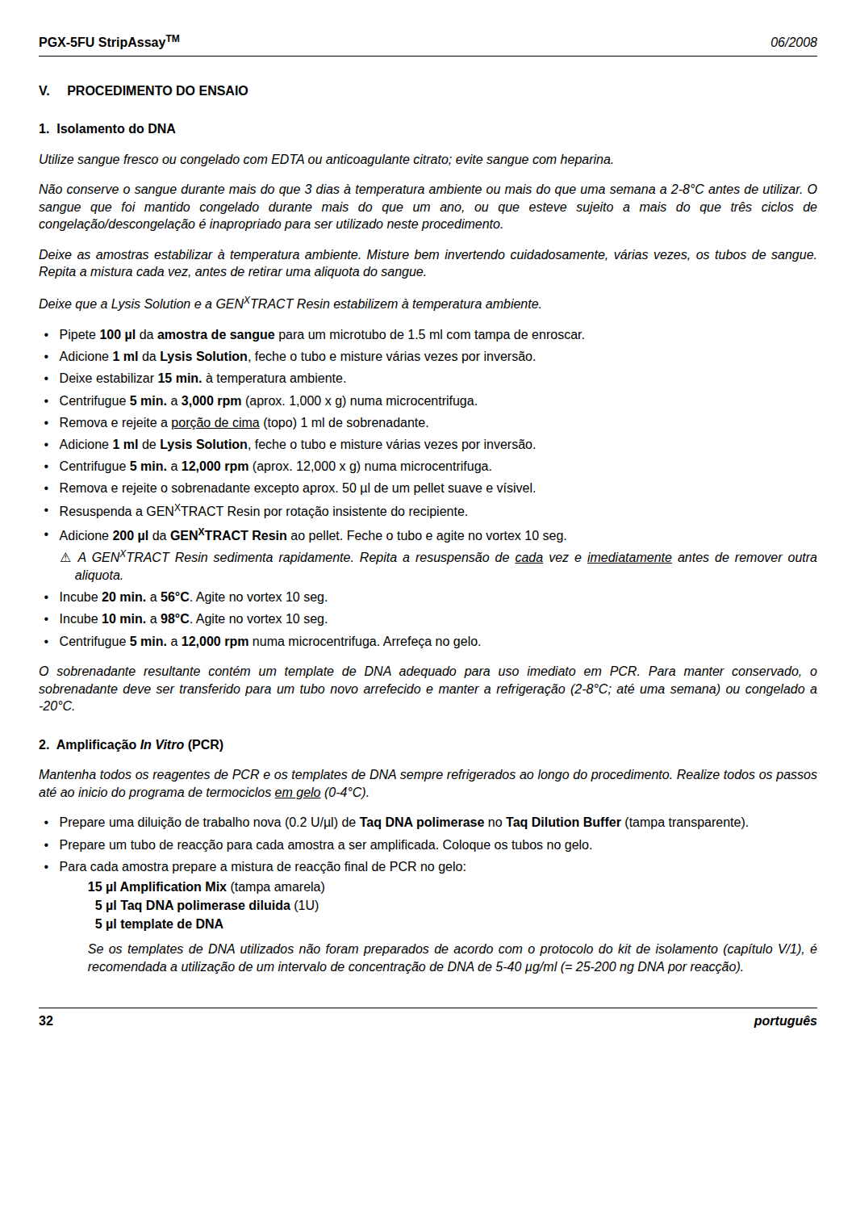PGX-5FU StripAssayTM 06/2008
V. PROCEDIMENTO DO ENSAIO
1. Isolamento do DNA
Utilize sangue fresco ou congelado com EDTA ou anticoagulante citrato; evite sangue com heparina.
Não conserve o sangue durante mais do que 3 dias à temperatura ambiente ou mais do que uma semana a 2-8°C antes de utilizar. O sangue que foi mantido congelado durante mais do que um ano, ou que esteve sujeito a mais do que três ciclos de congelação/descongelação é inapropriado para ser utilizado neste procedimento.
Deixe as amostras estabilizar à temperatura ambiente. Misture bem invertendo cuidadosamente, várias vezes, os tubos de sangue. Repita a mistura cada vez, antes de retirar uma aliquota do sangue.
Deixe que a Lysis Solution e a GENXTRACT Resin estabilizem à temperatura ambiente.
Pipete 100 µl da amostra de sangue para um microtubo de 1.5 ml com tampa de enroscar.
Adicione 1 ml da Lysis Solution, feche o tubo e misture várias vezes por inversão.
Deixe estabilizar 15 min. à temperatura ambiente.
Centrifugue 5 min. a 3,000 rpm (aprox. 1,000 x g) numa microcentrifuga.
Remova e rejeite a porção de cima (topo) 1 ml de sobrenadante.
Adicione 1 ml de Lysis Solution, feche o tubo e misture várias vezes por inversão.
Centrifugue 5 min. a 12,000 rpm (aprox. 12,000 x g) numa microcentrifuga.
Remova e rejeite o sobrenadante excepto aprox. 50 µl de um pellet suave e vísivel.
Resuspenda a GENXTRACT Resin por rotação insistente do recipiente.
Adicione 200 µl da GENXTRACT Resin ao pellet. Feche o tubo e agite no vortex 10 seg. ⚠ A GENXTRACT Resin sedimenta rapidamente. Repita a resuspensão de cada vez e imediatamente antes de remover outra aliquota.
Incube 20 min. a 56°C. Agite no vortex 10 seg.
Incube 10 min. a 98°C. Agite no vortex 10 seg.
Centrifugue 5 min. a 12,000 rpm numa microcentrifuga. Arrefeça no gelo.
O sobrenadante resultante contém um template de DNA adequado para uso imediato em PCR. Para manter conservado, o sobrenadante deve ser transferido para um tubo novo arrefecido e manter a refrigeração (2-8°C; até uma semana) ou congelado a -20°C.
2. Amplificação In Vitro (PCR)
Mantenha todos os reagentes de PCR e os templates de DNA sempre refrigerados ao longo do procedimento. Realize todos os passos até ao inicio do programa de termociclos em gelo (0-4°C).
Prepare uma diluição de trabalho nova (0.2 U/µl) de Taq DNA polimerase no Taq Dilution Buffer (tampa transparente).
Prepare um tubo de reacção para cada amostra a ser amplificada. Coloque os tubos no gelo.
Para cada amostra prepare a mistura de reacção final de PCR no gelo:
15 µl Amplification Mix (tampa amarela)
5 µl Taq DNA polimerase diluida (1U)
5 µl template de DNA
Se os templates de DNA utilizados não foram preparados de acordo com o protocolo do kit de isolamento (capítulo V/1), é recomendada a utilização de um intervalo de concentração de DNA de 5-40 µg/ml (= 25-200 ng DNA por reacção).
32 português